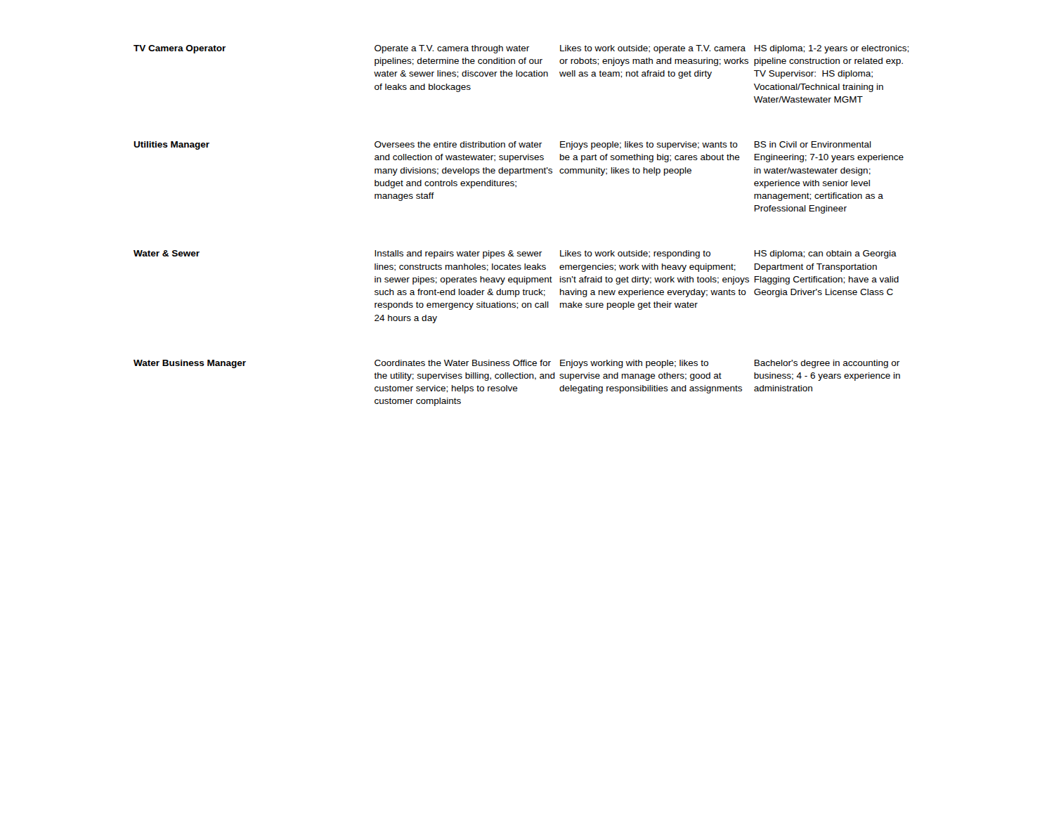| TV Camera Operator | Operate a T.V. camera through water pipelines; determine the condition of our water & sewer lines; discover the location of leaks and blockages | Likes to work outside; operate a T.V. camera or robots; enjoys math and measuring; works well as a team; not afraid to get dirty | HS diploma; 1-2 years or electronics; pipeline construction or related exp. TV Supervisor: HS diploma; Vocational/Technical training in Water/Wastewater MGMT |
| Utilities Manager | Oversees the entire distribution of water and collection of wastewater; supervises many divisions; develops the department's budget and controls expenditures; manages staff | Enjoys people; likes to supervise; wants to be a part of something big; cares about the community; likes to help people | BS in Civil or Environmental Engineering; 7-10 years experience in water/wastewater design; experience with senior level management; certification as a Professional Engineer |
| Water & Sewer | Installs and repairs water pipes & sewer lines; constructs manholes; locates leaks in sewer pipes; operates heavy equipment such as a front-end loader & dump truck; responds to emergency situations; on call 24 hours a day | Likes to work outside; responding to emergencies; work with heavy equipment; isn't afraid to get dirty; work with tools; enjoys having a new experience everyday; wants to make sure people get their water | HS diploma; can obtain a Georgia Department of Transportation Flagging Certification; have a valid Georgia Driver's License Class C |
| Water Business Manager | Coordinates the Water Business Office for the utility; supervises billing, collection, and customer service; helps to resolve customer complaints | Enjoys working with people; likes to supervise and manage others; good at delegating responsibilities and assignments | Bachelor's degree in accounting or business; 4 - 6 years experience in administration |